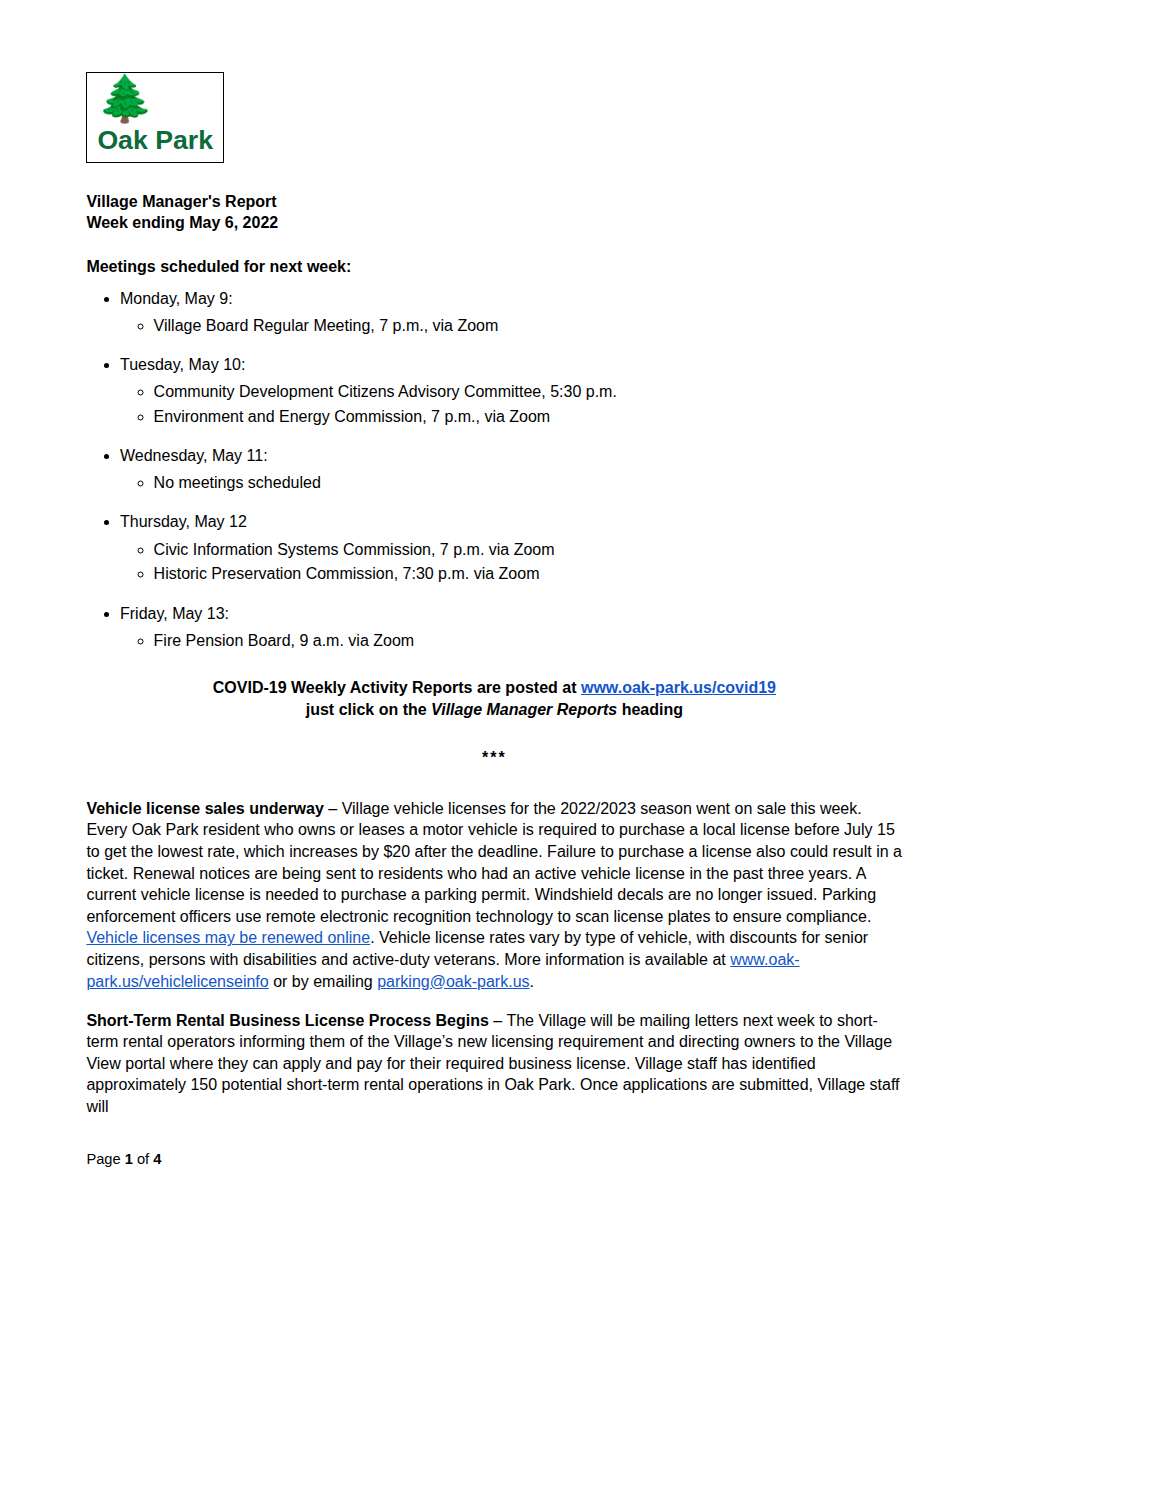🌲
Oak Park
Village Manager's Report
Week ending May 6, 2022
Meetings scheduled for next week:
Monday, May 9:
Village Board Regular Meeting, 7 p.m., via Zoom
Tuesday, May 10:
Community Development Citizens Advisory Committee, 5:30 p.m.
Environment and Energy Commission, 7 p.m., via Zoom
Wednesday, May 11:
No meetings scheduled
Thursday, May 12
Civic Information Systems Commission, 7 p.m. via Zoom
Historic Preservation Commission, 7:30 p.m. via Zoom
Friday, May 13:
Fire Pension Board, 9 a.m. via Zoom
COVID-19 Weekly Activity Reports are posted at www.oak-park.us/covid19
just click on the Village Manager Reports heading
***
Vehicle license sales underway – Village vehicle licenses for the 2022/2023 season went on sale this week. Every Oak Park resident who owns or leases a motor vehicle is required to purchase a local license before July 15 to get the lowest rate, which increases by $20 after the deadline. Failure to purchase a license also could result in a ticket. Renewal notices are being sent to residents who had an active vehicle license in the past three years. A current vehicle license is needed to purchase a parking permit. Windshield decals are no longer issued. Parking enforcement officers use remote electronic recognition technology to scan license plates to ensure compliance. Vehicle licenses may be renewed online. Vehicle license rates vary by type of vehicle, with discounts for senior citizens, persons with disabilities and active-duty veterans. More information is available at www.oak-park.us/vehiclelicenseinfo or by emailing parking@oak-park.us.
Short-Term Rental Business License Process Begins – The Village will be mailing letters next week to short-term rental operators informing them of the Village’s new licensing requirement and directing owners to the Village View portal where they can apply and pay for their required business license. Village staff has identified approximately 150 potential short-term rental operations in Oak Park. Once applications are submitted, Village staff will
Page 1 of 4